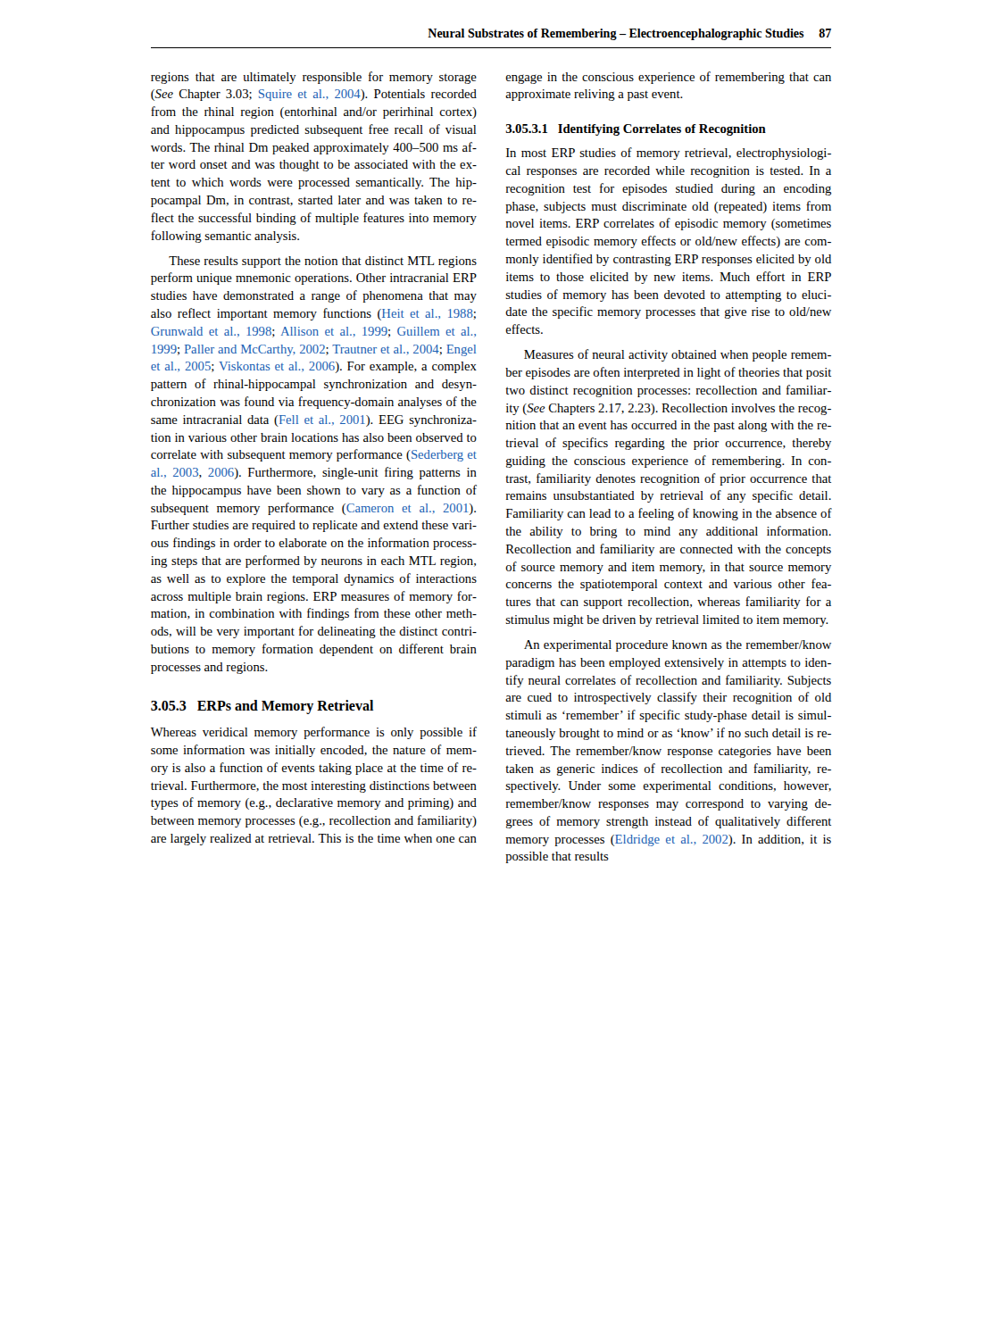Neural Substrates of Remembering – Electroencephalographic Studies87
regions that are ultimately responsible for memory storage (See Chapter 3.03; Squire et al., 2004). Potentials recorded from the rhinal region (entorhinal and/or perirhinal cortex) and hippocampus predicted subsequent free recall of visual words. The rhinal Dm peaked approximately 400–500 ms after word onset and was thought to be associated with the extent to which words were processed semantically. The hippocampal Dm, in contrast, started later and was taken to reflect the successful binding of multiple features into memory following semantic analysis.
These results support the notion that distinct MTL regions perform unique mnemonic operations. Other intracranial ERP studies have demonstrated a range of phenomena that may also reflect important memory functions (Heit et al., 1988; Grunwald et al., 1998; Allison et al., 1999; Guillem et al., 1999; Paller and McCarthy, 2002; Trautner et al., 2004; Engel et al., 2005; Viskontas et al., 2006). For example, a complex pattern of rhinal-hippocampal synchronization and desynchronization was found via frequency-domain analyses of the same intracranial data (Fell et al., 2001). EEG synchronization in various other brain locations has also been observed to correlate with subsequent memory performance (Sederberg et al., 2003, 2006). Furthermore, single-unit firing patterns in the hippocampus have been shown to vary as a function of subsequent memory performance (Cameron et al., 2001). Further studies are required to replicate and extend these various findings in order to elaborate on the information processing steps that are performed by neurons in each MTL region, as well as to explore the temporal dynamics of interactions across multiple brain regions. ERP measures of memory formation, in combination with findings from these other methods, will be very important for delineating the distinct contributions to memory formation dependent on different brain processes and regions.
3.05.3 ERPs and Memory Retrieval
Whereas veridical memory performance is only possible if some information was initially encoded, the nature of memory is also a function of events taking place at the time of retrieval. Furthermore, the most interesting distinctions between types of memory (e.g., declarative memory and priming) and between memory processes (e.g., recollection and familiarity) are largely realized at retrieval. This is the time when one can engage in the conscious experience of remembering that can approximate reliving a past event.
3.05.3.1 Identifying Correlates of Recognition
In most ERP studies of memory retrieval, electrophysiological responses are recorded while recognition is tested. In a recognition test for episodes studied during an encoding phase, subjects must discriminate old (repeated) items from novel items. ERP correlates of episodic memory (sometimes termed episodic memory effects or old/new effects) are commonly identified by contrasting ERP responses elicited by old items to those elicited by new items. Much effort in ERP studies of memory has been devoted to attempting to elucidate the specific memory processes that give rise to old/new effects.
Measures of neural activity obtained when people remember episodes are often interpreted in light of theories that posit two distinct recognition processes: recollection and familiarity (See Chapters 2.17, 2.23). Recollection involves the recognition that an event has occurred in the past along with the retrieval of specifics regarding the prior occurrence, thereby guiding the conscious experience of remembering. In contrast, familiarity denotes recognition of prior occurrence that remains unsubstantiated by retrieval of any specific detail. Familiarity can lead to a feeling of knowing in the absence of the ability to bring to mind any additional information. Recollection and familiarity are connected with the concepts of source memory and item memory, in that source memory concerns the spatiotemporal context and various other features that can support recollection, whereas familiarity for a stimulus might be driven by retrieval limited to item memory.
An experimental procedure known as the remember/know paradigm has been employed extensively in attempts to identify neural correlates of recollection and familiarity. Subjects are cued to introspectively classify their recognition of old stimuli as ‘remember’ if specific study-phase detail is simultaneously brought to mind or as ‘know’ if no such detail is retrieved. The remember/know response categories have been taken as generic indices of recollection and familiarity, respectively. Under some experimental conditions, however, remember/know responses may correspond to varying degrees of memory strength instead of qualitatively different memory processes (Eldridge et al., 2002). In addition, it is possible that results